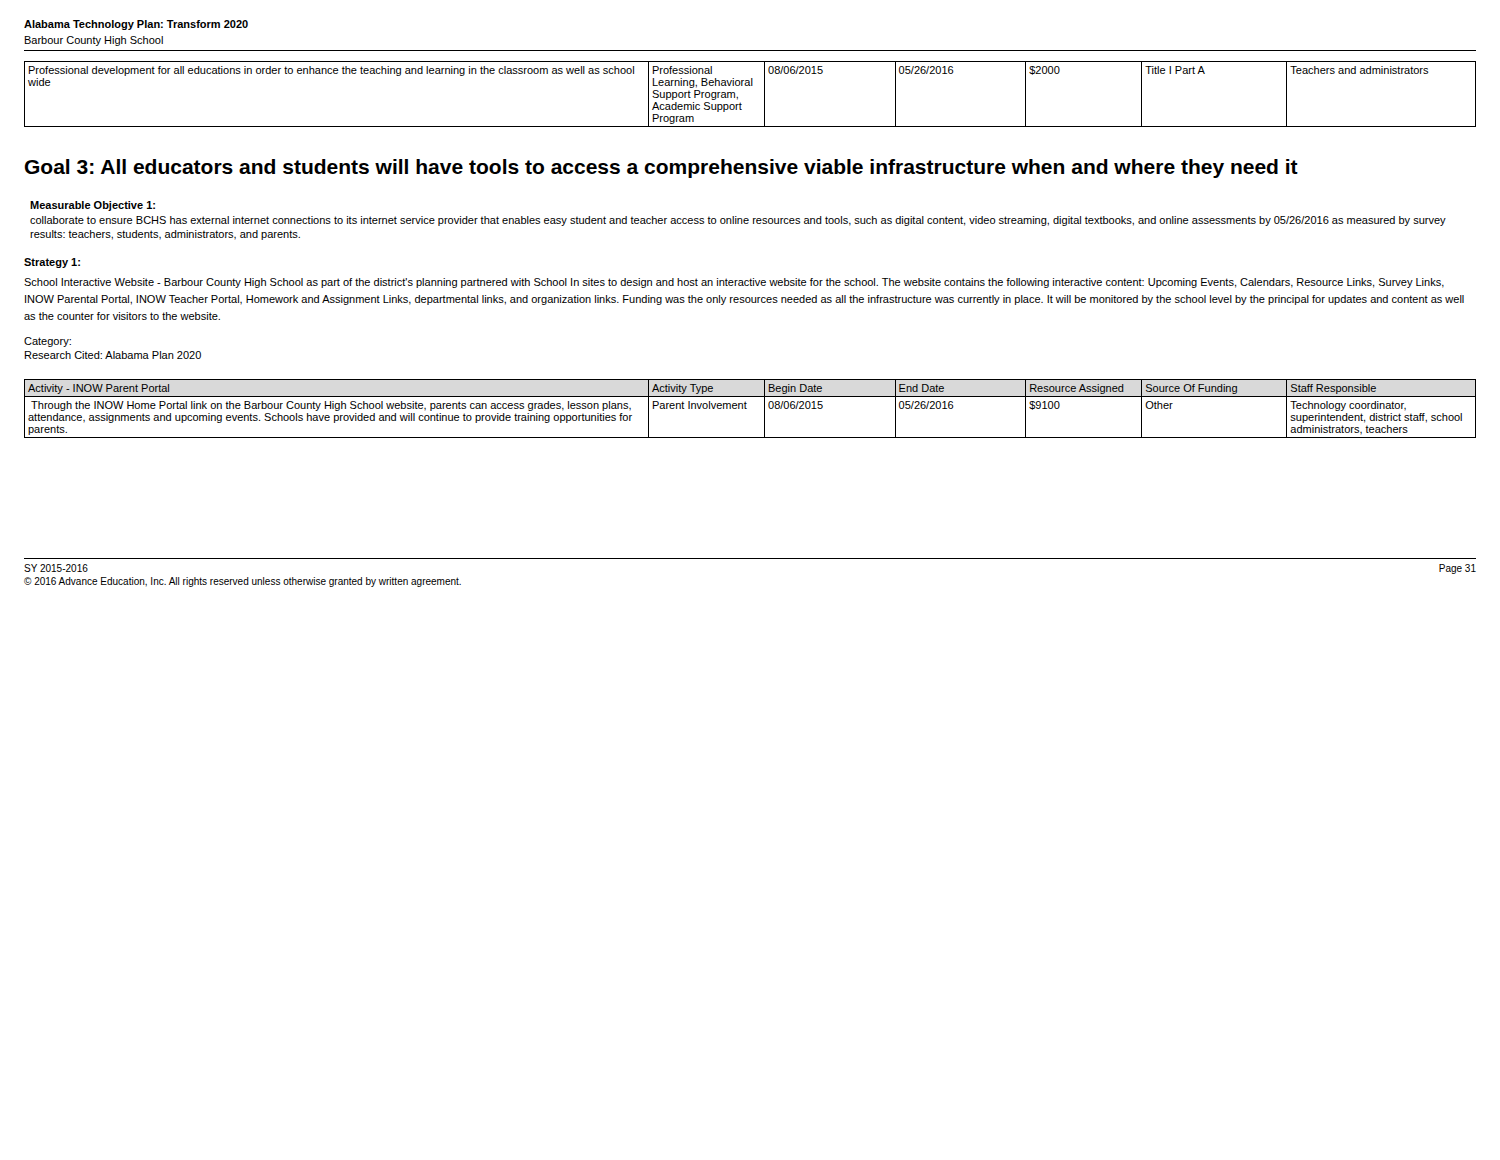Alabama Technology Plan: Transform 2020
Barbour County High School
| Professional development for all educations in order to enhance the teaching and learning in the classroom as well as school wide | Professional Learning, Behavioral Support Program, Academic Support Program | 08/06/2015 | 05/26/2016 | $2000 | Title I Part A | Teachers and administrators |
Goal 3: All educators and students will have tools to access a comprehensive viable infrastructure when and where they need it
Measurable Objective 1:
collaborate to ensure BCHS has external internet connections to its internet service provider that enables easy student and teacher access to online resources and tools, such as digital content, video streaming, digital textbooks, and online assessments by 05/26/2016 as measured by survey results: teachers, students, administrators, and parents.
Strategy 1:
School Interactive Website - Barbour County High School as part of the district's planning partnered with School In sites to design and host an interactive website for the school. The website contains the following interactive content: Upcoming Events, Calendars, Resource Links, Survey Links, INOW Parental Portal, INOW Teacher Portal, Homework and Assignment Links, departmental links, and organization links. Funding was the only resources needed as all the infrastructure was currently in place. It will be monitored by the school level by the principal for updates and content as well as the counter for visitors to the website.
Category:
Research Cited: Alabama Plan 2020
| Activity - INOW Parent Portal | Activity Type | Begin Date | End Date | Resource Assigned | Source Of Funding | Staff Responsible |
| --- | --- | --- | --- | --- | --- | --- |
| Through the INOW Home Portal link on the Barbour County High School website, parents can access grades, lesson plans, attendance, assignments and upcoming events. Schools have provided and will continue to provide training opportunities for parents. | Parent Involvement | 08/06/2015 | 05/26/2016 | $9100 | Other | Technology coordinator, superintendent, district staff, school administrators, teachers |
SY 2015-2016 Page 31 © 2016 Advance Education, Inc. All rights reserved unless otherwise granted by written agreement.